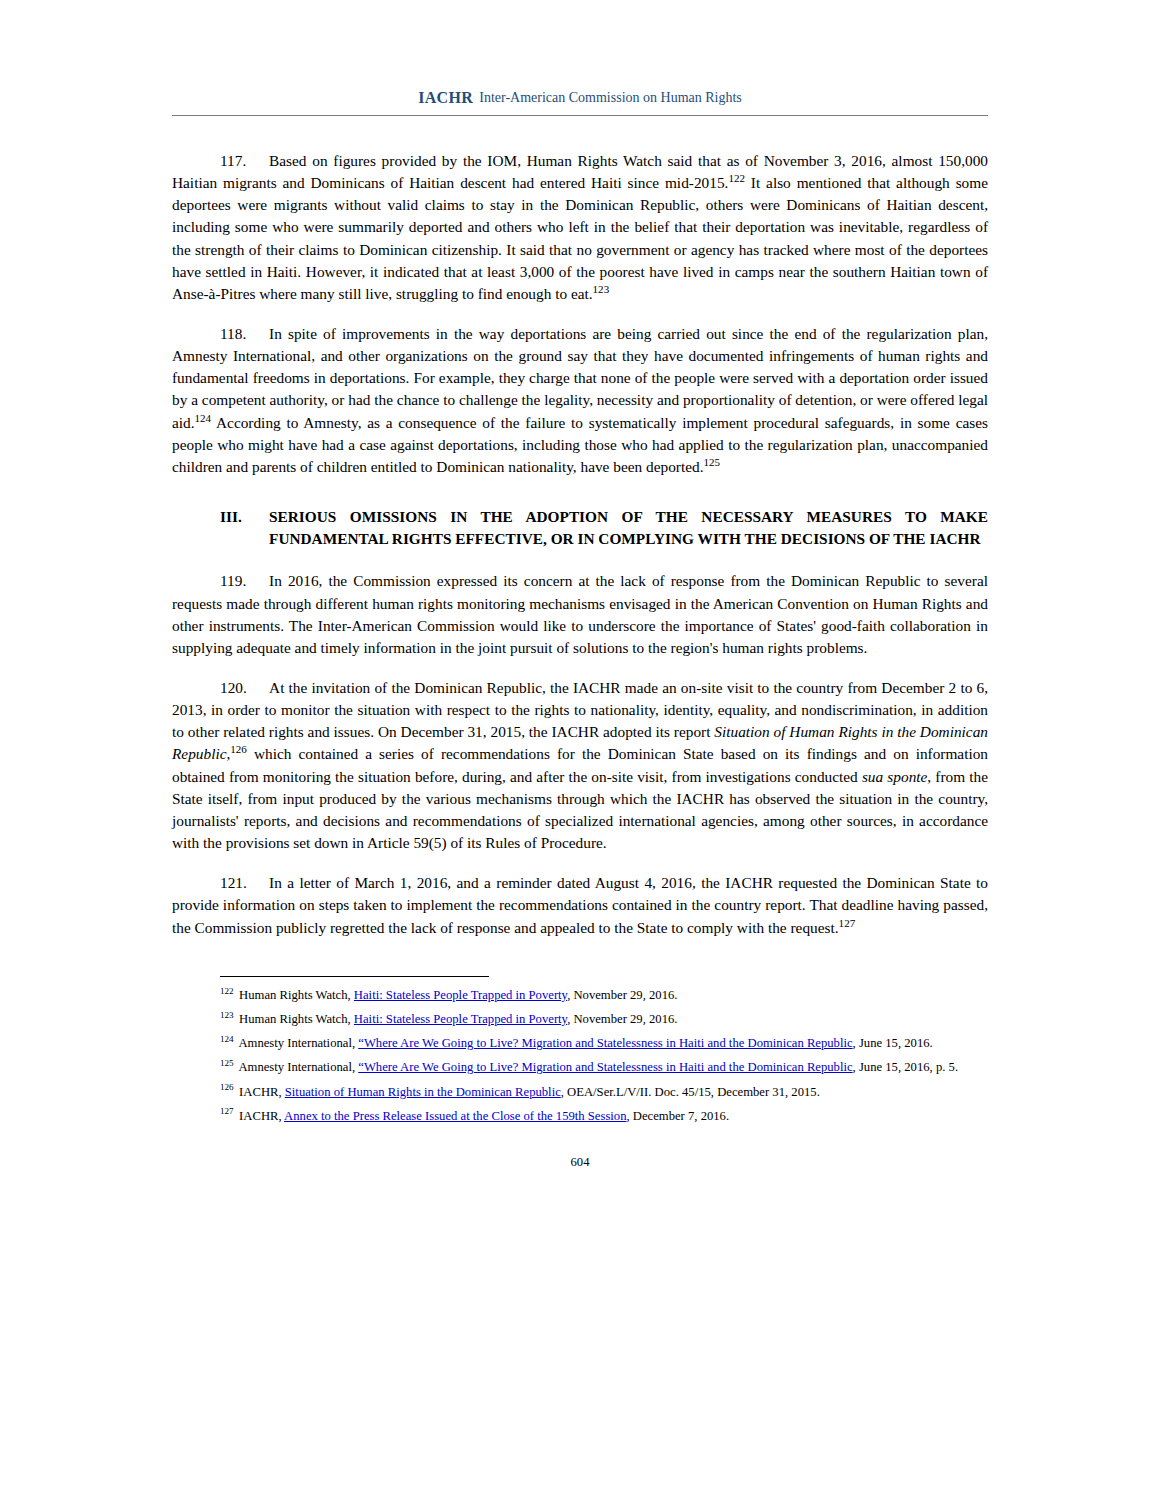IACHR Inter-American Commission on Human Rights
117. Based on figures provided by the IOM, Human Rights Watch said that as of November 3, 2016, almost 150,000 Haitian migrants and Dominicans of Haitian descent had entered Haiti since mid-2015.122 It also mentioned that although some deportees were migrants without valid claims to stay in the Dominican Republic, others were Dominicans of Haitian descent, including some who were summarily deported and others who left in the belief that their deportation was inevitable, regardless of the strength of their claims to Dominican citizenship. It said that no government or agency has tracked where most of the deportees have settled in Haiti. However, it indicated that at least 3,000 of the poorest have lived in camps near the southern Haitian town of Anse-à-Pitres where many still live, struggling to find enough to eat.123
118. In spite of improvements in the way deportations are being carried out since the end of the regularization plan, Amnesty International, and other organizations on the ground say that they have documented infringements of human rights and fundamental freedoms in deportations. For example, they charge that none of the people were served with a deportation order issued by a competent authority, or had the chance to challenge the legality, necessity and proportionality of detention, or were offered legal aid.124 According to Amnesty, as a consequence of the failure to systematically implement procedural safeguards, in some cases people who might have had a case against deportations, including those who had applied to the regularization plan, unaccompanied children and parents of children entitled to Dominican nationality, have been deported.125
III. Serious omissions in the adoption of the necessary measures to make fundamental rights effective, or in complying with the decisions of the IACHR
119. In 2016, the Commission expressed its concern at the lack of response from the Dominican Republic to several requests made through different human rights monitoring mechanisms envisaged in the American Convention on Human Rights and other instruments. The Inter-American Commission would like to underscore the importance of States' good-faith collaboration in supplying adequate and timely information in the joint pursuit of solutions to the region's human rights problems.
120. At the invitation of the Dominican Republic, the IACHR made an on-site visit to the country from December 2 to 6, 2013, in order to monitor the situation with respect to the rights to nationality, identity, equality, and nondiscrimination, in addition to other related rights and issues. On December 31, 2015, the IACHR adopted its report Situation of Human Rights in the Dominican Republic,126 which contained a series of recommendations for the Dominican State based on its findings and on information obtained from monitoring the situation before, during, and after the on-site visit, from investigations conducted sua sponte, from the State itself, from input produced by the various mechanisms through which the IACHR has observed the situation in the country, journalists' reports, and decisions and recommendations of specialized international agencies, among other sources, in accordance with the provisions set down in Article 59(5) of its Rules of Procedure.
121. In a letter of March 1, 2016, and a reminder dated August 4, 2016, the IACHR requested the Dominican State to provide information on steps taken to implement the recommendations contained in the country report. That deadline having passed, the Commission publicly regretted the lack of response and appealed to the State to comply with the request.127
122 Human Rights Watch, Haiti: Stateless People Trapped in Poverty, November 29, 2016.
123 Human Rights Watch, Haiti: Stateless People Trapped in Poverty, November 29, 2016.
124 Amnesty International, “Where Are We Going to Live? Migration and Statelessness in Haiti and the Dominican Republic, June 15, 2016.
125 Amnesty International, “Where Are We Going to Live? Migration and Statelessness in Haiti and the Dominican Republic, June 15, 2016, p. 5.
126 IACHR, Situation of Human Rights in the Dominican Republic, OEA/Ser.L/V/II. Doc. 45/15, December 31, 2015.
127 IACHR, Annex to the Press Release Issued at the Close of the 159th Session, December 7, 2016.
604